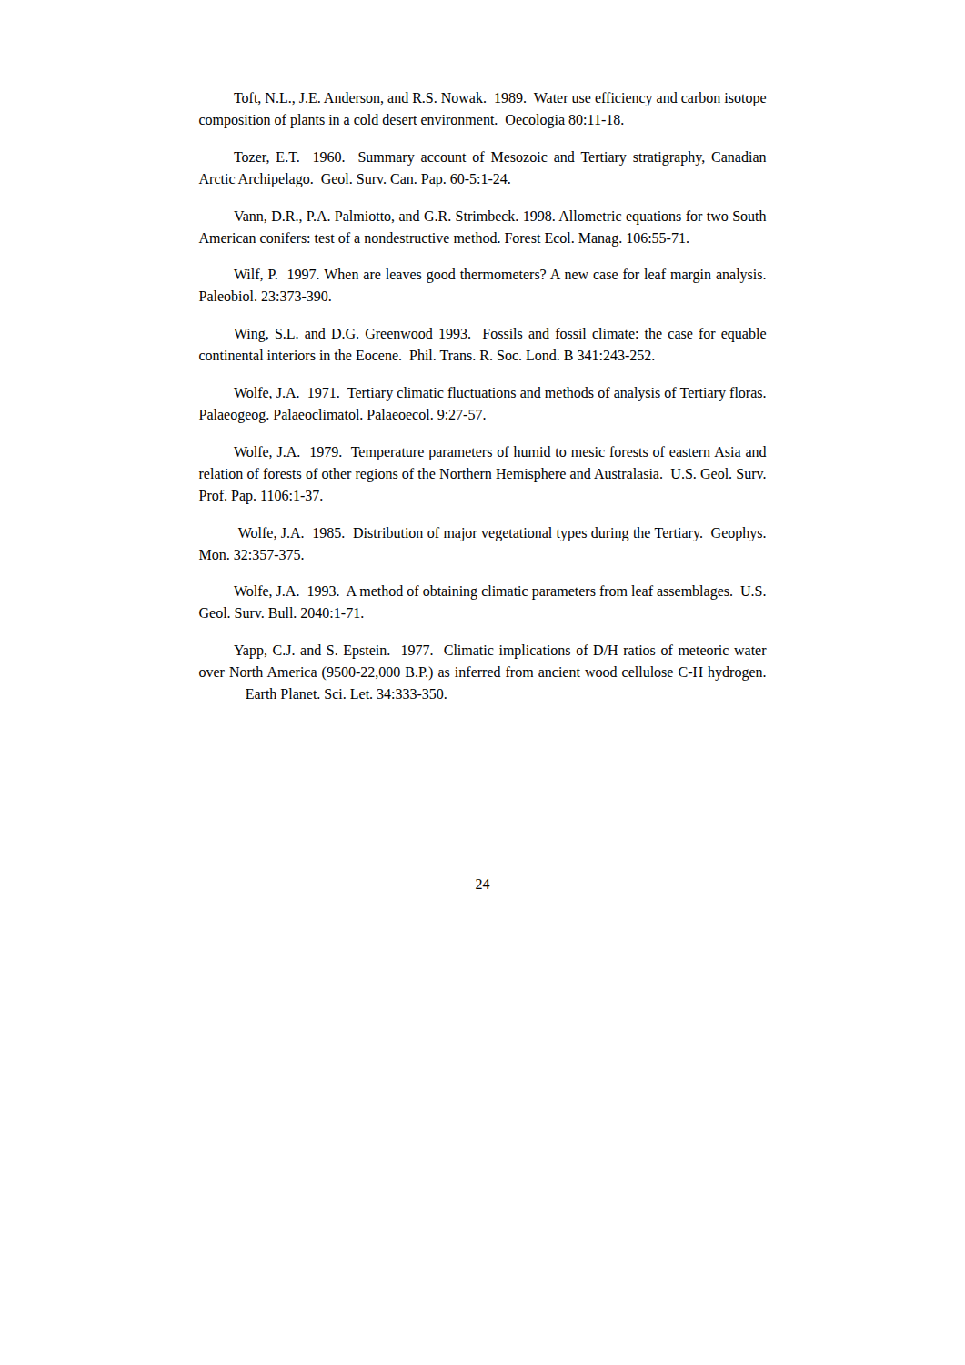Toft, N.L., J.E. Anderson, and R.S. Nowak. 1989. Water use efficiency and carbon isotope composition of plants in a cold desert environment. Oecologia 80:11-18.
Tozer, E.T. 1960. Summary account of Mesozoic and Tertiary stratigraphy, Canadian Arctic Archipelago. Geol. Surv. Can. Pap. 60-5:1-24.
Vann, D.R., P.A. Palmiotto, and G.R. Strimbeck. 1998. Allometric equations for two South American conifers: test of a nondestructive method. Forest Ecol. Manag. 106:55-71.
Wilf, P. 1997. When are leaves good thermometers? A new case for leaf margin analysis. Paleobiol. 23:373-390.
Wing, S.L. and D.G. Greenwood 1993. Fossils and fossil climate: the case for equable continental interiors in the Eocene. Phil. Trans. R. Soc. Lond. B 341:243-252.
Wolfe, J.A. 1971. Tertiary climatic fluctuations and methods of analysis of Tertiary floras. Palaeogeog. Palaeoclimatol. Palaeoecol. 9:27-57.
Wolfe, J.A. 1979. Temperature parameters of humid to mesic forests of eastern Asia and relation of forests of other regions of the Northern Hemisphere and Australasia. U.S. Geol. Surv. Prof. Pap. 1106:1-37.
Wolfe, J.A. 1985. Distribution of major vegetational types during the Tertiary. Geophys. Mon. 32:357-375.
Wolfe, J.A. 1993. A method of obtaining climatic parameters from leaf assemblages. U.S. Geol. Surv. Bull. 2040:1-71.
Yapp, C.J. and S. Epstein. 1977. Climatic implications of D/H ratios of meteoric water over North America (9500-22,000 B.P.) as inferred from ancient wood cellulose C-H hydrogen. Earth Planet. Sci. Let. 34:333-350.
24